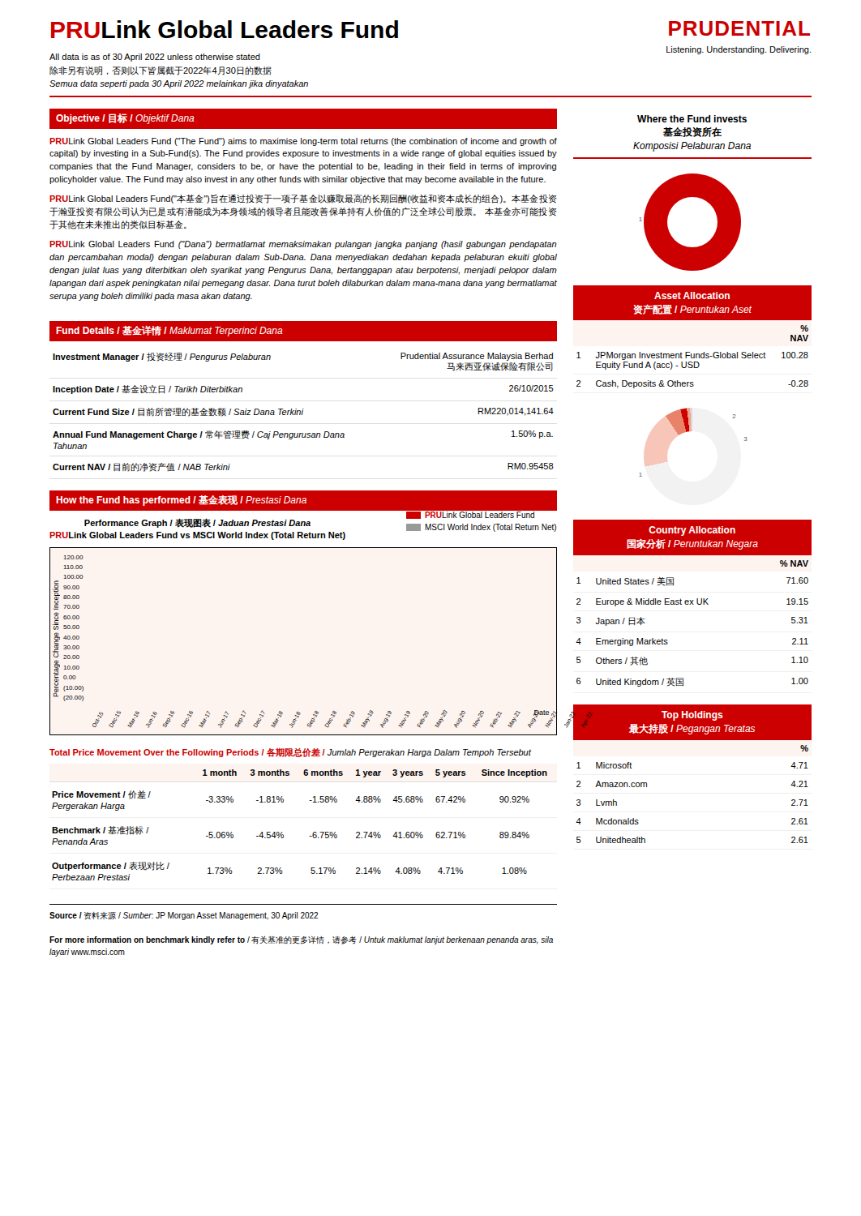PRULink Global Leaders Fund
All data is as of 30 April 2022 unless otherwise stated
除非另有说明，否则以下皆属截于2022年4月30日的数据
Semua data seperti pada 30 April 2022 melainkan jika dinyatakan
PRUDENTIAL
Listening. Understanding. Delivering.
Objective / 目标 / Objektif Dana
PRULink Global Leaders Fund ("The Fund") aims to maximise long-term total returns (the combination of income and growth of capital) by investing in a Sub-Fund(s). The Fund provides exposure to investments in a wide range of global equities issued by companies that the Fund Manager, considers to be, or have the potential to be, leading in their field in terms of improving policyholder value. The Fund may also invest in any other funds with similar objective that may become available in the future.
PRULink Global Leaders Fund("本基金")旨在通过投资于一项子基金以赚取最高的长期回酬(收益和资本成长的组合)。本基金投资于瀚亚投资有限公司认为已是或有潜能成为本身领域的领导者且能改善保单持有人价值的广泛全球公司股票。 本基金亦可能投资于其他在未来推出的类似目标基金。
PRULink Global Leaders Fund ("Dana") bermatlamat memaksimakan pulangan jangka panjang (hasil gabungan pendapatan dan percambahan modal) dengan pelaburan dalam Sub-Dana. Dana menyediakan dedahan kepada pelaburan ekuiti global dengan julat luas yang diterbitkan oleh syarikat yang Pengurus Dana, bertanggapan atau berpotensi, menjadi pelopor dalam lapangan dari aspek peningkatan nilai pemegang dasar. Dana turut boleh dilaburkan dalam mana-mana dana yang bermatlamat serupa yang boleh dimiliki pada masa akan datang.
Fund Details / 基金详情 / Maklumat Terperinci Dana
| Investment Manager / 投资经理 / Pengurus Pelaburan | Prudential Assurance Malaysia Berhad 马来西亚保诚保险有限公司 |
| Inception Date / 基金设立日 / Tarikh Diterbitkan | 26/10/2015 |
| Current Fund Size / 目前所管理的基金数额 / Saiz Dana Terkini | RM220,014,141.64 |
| Annual Fund Management Charge / 常年管理费 / Caj Pengurusan Dana Tahunan | 1.50% p.a. |
| Current NAV / 目前的净资产值 / NAB Terkini | RM0.95458 |
How the Fund has performed / 基金表现 / Prestasi Dana
Performance Graph / 表现图表 / Jaduan Prestasi Dana
PRULink Global Leaders Fund vs MSCI World Index (Total Return Net)
PRULink Global Leaders Fund
MSCI World Index (Total Return Net)
Percentage Change Since Inception
120.00
110.00
100.00
90.00
80.00
70.00
60.00
50.00
40.00
30.00
20.00
10.00
0.00
(10.00)
(20.00)
Date
Oct-15 Dec-15 Mar-16 Jun-16 Sep-16 Dec-16 Mar-17 Jun-17 Sep-17 Dec-17 Mar-18 Jun-18 Sep-18 Dec-18 Feb-19 May-19 Aug-19 Nov-19 Feb-20 May-20 Aug-20 Nov-20 Feb-21 May-21 Aug-21 Nov-21 Jan-22 Apr-22
Total Price Movement Over the Following Periods / 各期限总价差 / Jumlah Pergerakan Harga Dalam Tempoh Tersebut
| | 1 month | 3 months | 6 months | 1 year | 3 years | 5 years | Since Inception |
| --- | --- | --- | --- | --- | --- | --- | --- |
| Price Movement / 价差 / Pergerakan Harga | -3.33% | -1.81% | -1.58% | 4.88% | 45.68% | 67.42% | 90.92% |
| Benchmark / 基准指标 / Penanda Aras | -5.06% | -4.54% | -6.75% | 2.74% | 41.60% | 62.71% | 89.84% |
| Outperformance / 表现对比 / Perbezaan Prestasi | 1.73% | 2.73% | 5.17% | 2.14% | 4.08% | 4.71% | 1.08% |
Source / 资料来源 / Sumber: JP Morgan Asset Management, 30 April 2022
For more information on benchmark kindly refer to / 有关基准的更多详情，请参考 / Untuk maklumat lanjut berkenaan penanda aras, sila layari www.msci.com
Where the Fund invests
基金投资所在
Komposisi Pelaburan Dana
1
Asset Allocation
资产配置 / Peruntukan Aset
| | | % NAV |
| --- | --- | --- |
| 1 | JPMorgan Investment Funds-Global Select Equity Fund A (acc) - USD | 100.28 |
| 2 | Cash, Deposits & Others | -0.28 |
1 2 3
Country Allocation
国家分析 / Peruntukan Negara
| | | % NAV |
| --- | --- | --- |
| 1 | United States / 美国 | 71.60 |
| 2 | Europe & Middle East ex UK | 19.15 |
| 3 | Japan / 日本 | 5.31 |
| 4 | Emerging Markets | 2.11 |
| 5 | Others / 其他 | 1.10 |
| 6 | United Kingdom / 英国 | 1.00 |
Top Holdings
最大持股 / Pegangan Teratas
| | | % |
| --- | --- | --- |
| 1 | Microsoft | 4.71 |
| 2 | Amazon.com | 4.21 |
| 3 | Lvmh | 2.71 |
| 4 | Mcdonalds | 2.61 |
| 5 | Unitedhealth | 2.61 |